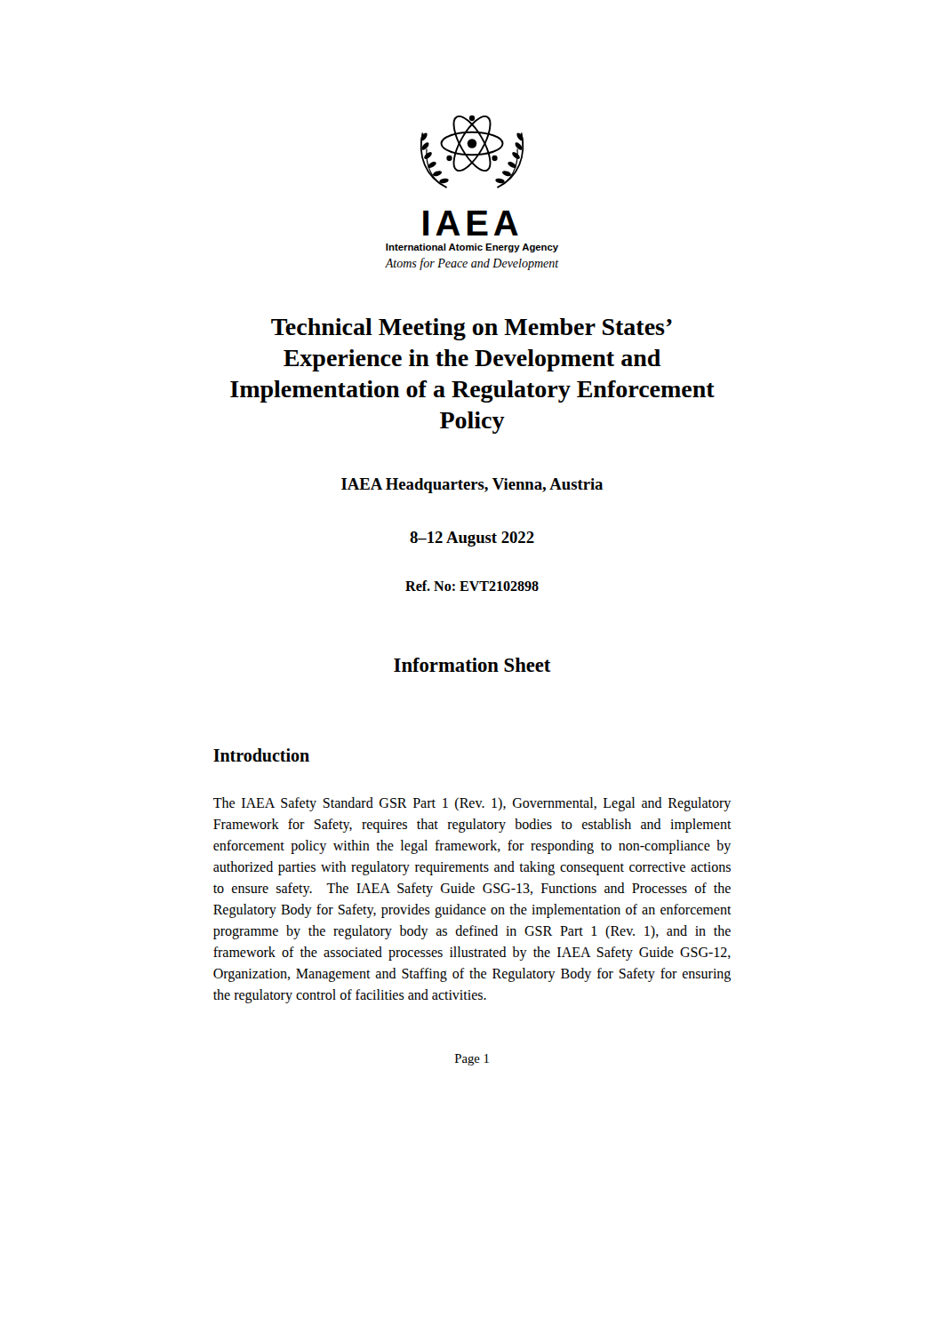IAEA
International Atomic Energy Agency
Atoms for Peace and Development
Technical Meeting on Member States’ Experience in the Development and Implementation of a Regulatory Enforcement Policy
IAEA Headquarters, Vienna, Austria
8–12 August 2022
Ref. No: EVT2102898
Information Sheet
Introduction
The IAEA Safety Standard GSR Part 1 (Rev. 1), Governmental, Legal and Regulatory Framework for Safety, requires that regulatory bodies to establish and implement enforcement policy within the legal framework, for responding to non-compliance by authorized parties with regulatory requirements and taking consequent corrective actions to ensure safety. The IAEA Safety Guide GSG-13, Functions and Processes of the Regulatory Body for Safety, provides guidance on the implementation of an enforcement programme by the regulatory body as defined in GSR Part 1 (Rev. 1), and in the framework of the associated processes illustrated by the IAEA Safety Guide GSG-12, Organization, Management and Staffing of the Regulatory Body for Safety for ensuring the regulatory control of facilities and activities.
Page 1